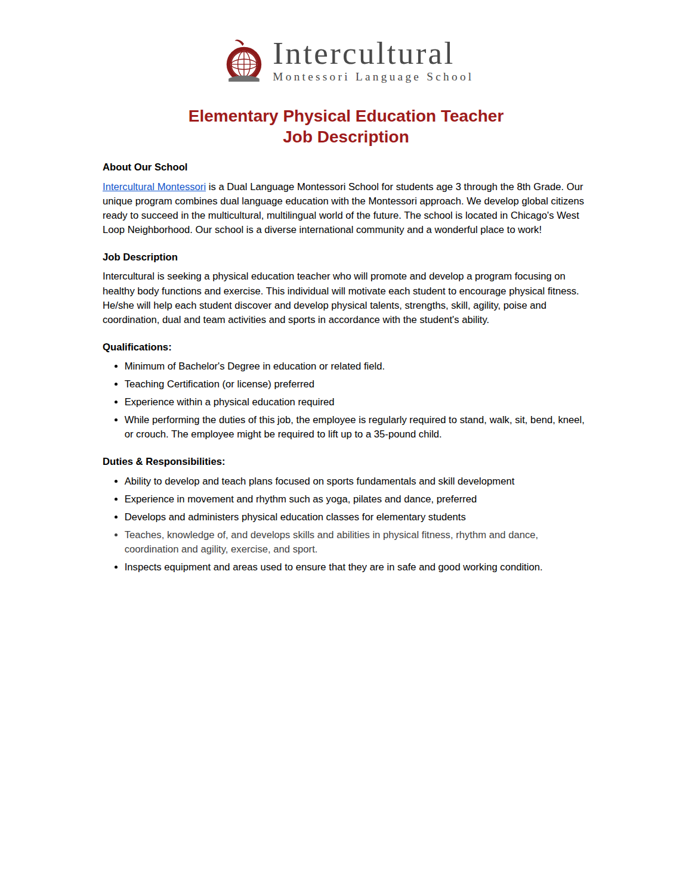Intercultural Montessori Language School
Elementary Physical Education Teacher Job Description
About Our School
Intercultural Montessori is a Dual Language Montessori School for students age 3 through the 8th Grade. Our unique program combines dual language education with the Montessori approach. We develop global citizens ready to succeed in the multicultural, multilingual world of the future. The school is located in Chicago's West Loop Neighborhood. Our school is a diverse international community and a wonderful place to work!
Job Description
Intercultural is seeking a physical education teacher who will promote and develop a program focusing on healthy body functions and exercise. This individual will motivate each student to encourage physical fitness. He/she will help each student discover and develop physical talents, strengths, skill, agility, poise and coordination, dual and team activities and sports in accordance with the student's ability.
Qualifications:
Minimum of Bachelor's Degree in education or related field.
Teaching Certification (or license) preferred
Experience within a physical education required
While performing the duties of this job, the employee is regularly required to stand, walk, sit, bend, kneel, or crouch. The employee might be required to lift up to a 35-pound child.
Duties & Responsibilities:
Ability to develop and teach plans focused on sports fundamentals and skill development
Experience in movement and rhythm such as yoga, pilates and dance, preferred
Develops and administers physical education classes for elementary students
Teaches, knowledge of, and develops skills and abilities in physical fitness, rhythm and dance, coordination and agility, exercise, and sport.
Inspects equipment and areas used to ensure that they are in safe and good working condition.